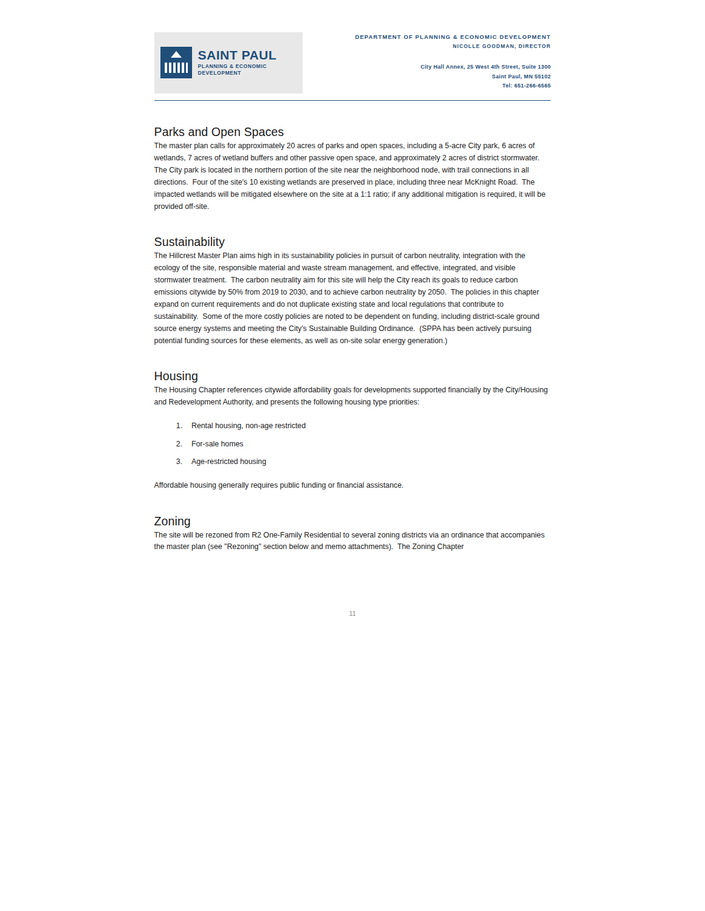SAINT PAUL PLANNING & ECONOMIC
DEVELOPMENT
DEPARTMENT OF PLANNING & ECONOMIC DEVELOPMENT
NICOLLE GOODMAN, DIRECTOR
City Hall Annex, 25 West 4th Street, Suite 1300
Saint Paul, MN 55102
Tel: 651-266-6565
Parks and Open Spaces
The master plan calls for approximately 20 acres of parks and open spaces, including a 5-acre City park, 6 acres of wetlands, 7 acres of wetland buffers and other passive open space, and approximately 2 acres of district stormwater. The City park is located in the northern portion of the site near the neighborhood node, with trail connections in all directions. Four of the site's 10 existing wetlands are preserved in place, including three near McKnight Road. The impacted wetlands will be mitigated elsewhere on the site at a 1:1 ratio; if any additional mitigation is required, it will be provided off-site.
Sustainability
The Hillcrest Master Plan aims high in its sustainability policies in pursuit of carbon neutrality, integration with the ecology of the site, responsible material and waste stream management, and effective, integrated, and visible stormwater treatment. The carbon neutrality aim for this site will help the City reach its goals to reduce carbon emissions citywide by 50% from 2019 to 2030, and to achieve carbon neutrality by 2050. The policies in this chapter expand on current requirements and do not duplicate existing state and local regulations that contribute to sustainability. Some of the more costly policies are noted to be dependent on funding, including district-scale ground source energy systems and meeting the City's Sustainable Building Ordinance. (SPPA has been actively pursuing potential funding sources for these elements, as well as on-site solar energy generation.)
Housing
The Housing Chapter references citywide affordability goals for developments supported financially by the City/Housing and Redevelopment Authority, and presents the following housing type priorities:
Rental housing, non-age restricted
For-sale homes
Age-restricted housing
Affordable housing generally requires public funding or financial assistance.
Zoning
The site will be rezoned from R2 One-Family Residential to several zoning districts via an ordinance that accompanies the master plan (see "Rezoning" section below and memo attachments). The Zoning Chapter
11